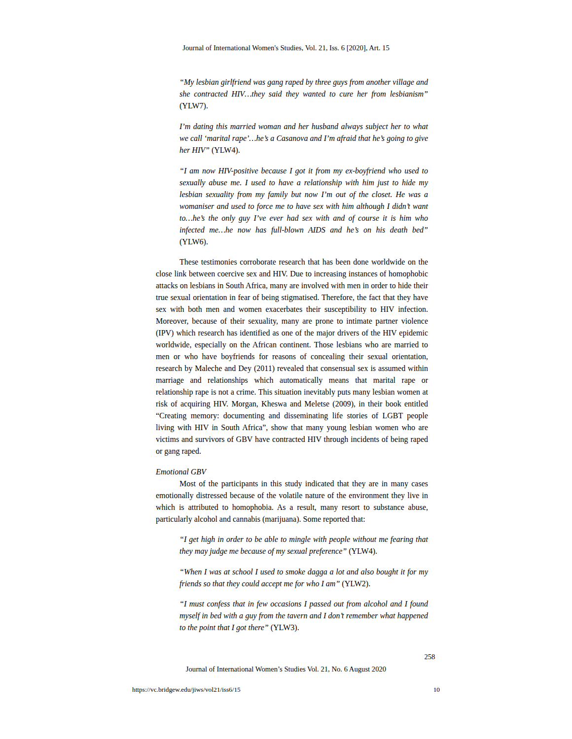Journal of International Women's Studies, Vol. 21, Iss. 6 [2020], Art. 15
“My lesbian girlfriend was gang raped by three guys from another village and she contracted HIV…they said they wanted to cure her from lesbianism” (YLW7).
I’m dating this married woman and her husband always subject her to what we call ‘marital rape’…he’s a Casanova and I’m afraid that he’s going to give her HIV” (YLW4).
“I am now HIV-positive because I got it from my ex-boyfriend who used to sexually abuse me. I used to have a relationship with him just to hide my lesbian sexuality from my family but now I’m out of the closet. He was a womaniser and used to force me to have sex with him although I didn’t want to…he’s the only guy I’ve ever had sex with and of course it is him who infected me…he now has full-blown AIDS and he’s on his death bed” (YLW6).
These testimonies corroborate research that has been done worldwide on the close link between coercive sex and HIV. Due to increasing instances of homophobic attacks on lesbians in South Africa, many are involved with men in order to hide their true sexual orientation in fear of being stigmatised. Therefore, the fact that they have sex with both men and women exacerbates their susceptibility to HIV infection. Moreover, because of their sexuality, many are prone to intimate partner violence (IPV) which research has identified as one of the major drivers of the HIV epidemic worldwide, especially on the African continent. Those lesbians who are married to men or who have boyfriends for reasons of concealing their sexual orientation, research by Maleche and Dey (2011) revealed that consensual sex is assumed within marriage and relationships which automatically means that marital rape or relationship rape is not a crime. This situation inevitably puts many lesbian women at risk of acquiring HIV. Morgan, Kheswa and Meletse (2009), in their book entitled “Creating memory: documenting and disseminating life stories of LGBT people living with HIV in South Africa”, show that many young lesbian women who are victims and survivors of GBV have contracted HIV through incidents of being raped or gang raped.
Emotional GBV
Most of the participants in this study indicated that they are in many cases emotionally distressed because of the volatile nature of the environment they live in which is attributed to homophobia. As a result, many resort to substance abuse, particularly alcohol and cannabis (marijuana). Some reported that:
“I get high in order to be able to mingle with people without me fearing that they may judge me because of my sexual preference” (YLW4).
“When I was at school I used to smoke dagga a lot and also bought it for my friends so that they could accept me for who I am” (YLW2).
“I must confess that in few occasions I passed out from alcohol and I found myself in bed with a guy from the tavern and I don’t remember what happened to the point that I got there” (YLW3).
258
Journal of International Women’s Studies Vol. 21, No. 6 August 2020
https://vc.bridgew.edu/jiws/vol21/iss6/15
10